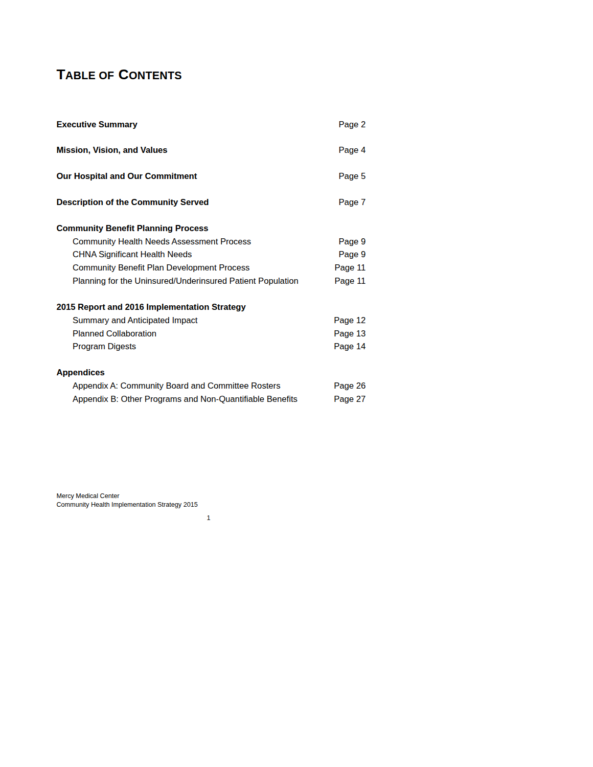TABLE OF CONTENTS
| Executive Summary | Page 2 |
| Mission, Vision, and Values | Page 4 |
| Our Hospital and Our Commitment | Page 5 |
| Description of the Community Served | Page 7 |
| Community Benefit Planning Process | |
| Community Health Needs Assessment Process | Page 9 |
| CHNA Significant Health Needs | Page 9 |
| Community Benefit Plan Development Process | Page 11 |
| Planning for the Uninsured/Underinsured Patient Population | Page 11 |
| 2015 Report and 2016 Implementation Strategy | |
| Summary and Anticipated Impact | Page 12 |
| Planned Collaboration | Page 13 |
| Program Digests | Page 14 |
| Appendices | |
| Appendix A: Community Board and Committee Rosters | Page 26 |
| Appendix B: Other Programs and Non-Quantifiable Benefits | Page 27 |
Mercy Medical Center
Community Health Implementation Strategy 2015
1